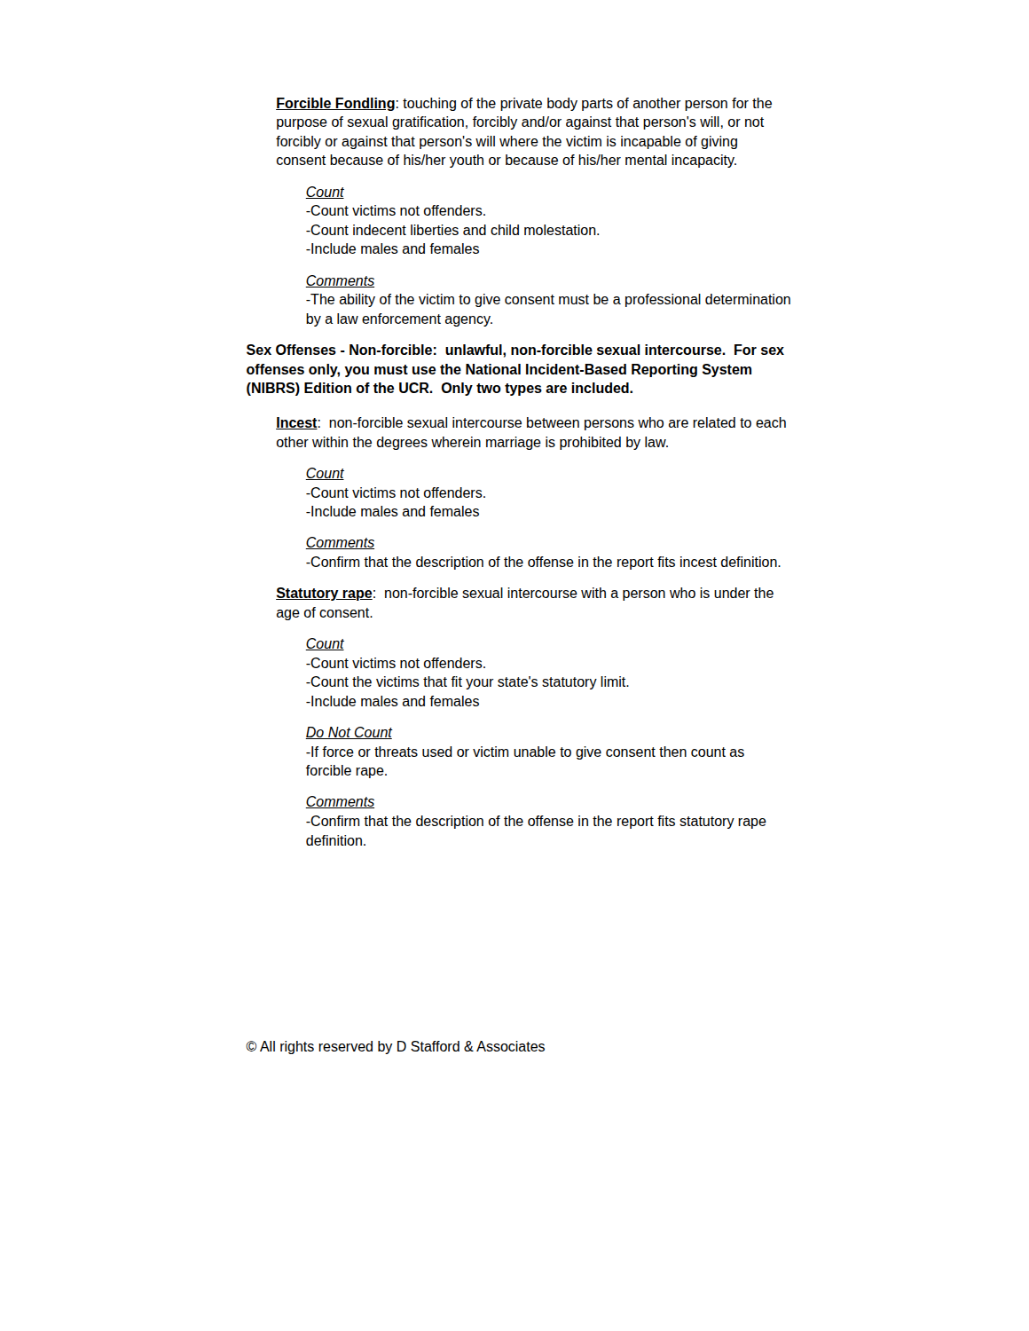Forcible Fondling: touching of the private body parts of another person for the purpose of sexual gratification, forcibly and/or against that person's will, or not forcibly or against that person's will where the victim is incapable of giving consent because of his/her youth or because of his/her mental incapacity.
Count
-Count victims not offenders.
-Count indecent liberties and child molestation.
-Include males and females
Comments
-The ability of the victim to give consent must be a professional determination by a law enforcement agency.
Sex Offenses - Non-forcible: unlawful, non-forcible sexual intercourse. For sex offenses only, you must use the National Incident-Based Reporting System (NIBRS) Edition of the UCR. Only two types are included.
Incest: non-forcible sexual intercourse between persons who are related to each other within the degrees wherein marriage is prohibited by law.
Count
-Count victims not offenders.
-Include males and females
Comments
-Confirm that the description of the offense in the report fits incest definition.
Statutory rape: non-forcible sexual intercourse with a person who is under the age of consent.
Count
-Count victims not offenders.
-Count the victims that fit your state's statutory limit.
-Include males and females
Do Not Count
-If force or threats used or victim unable to give consent then count as forcible rape.
Comments
-Confirm that the description of the offense in the report fits statutory rape definition.
© All rights reserved by D Stafford & Associates